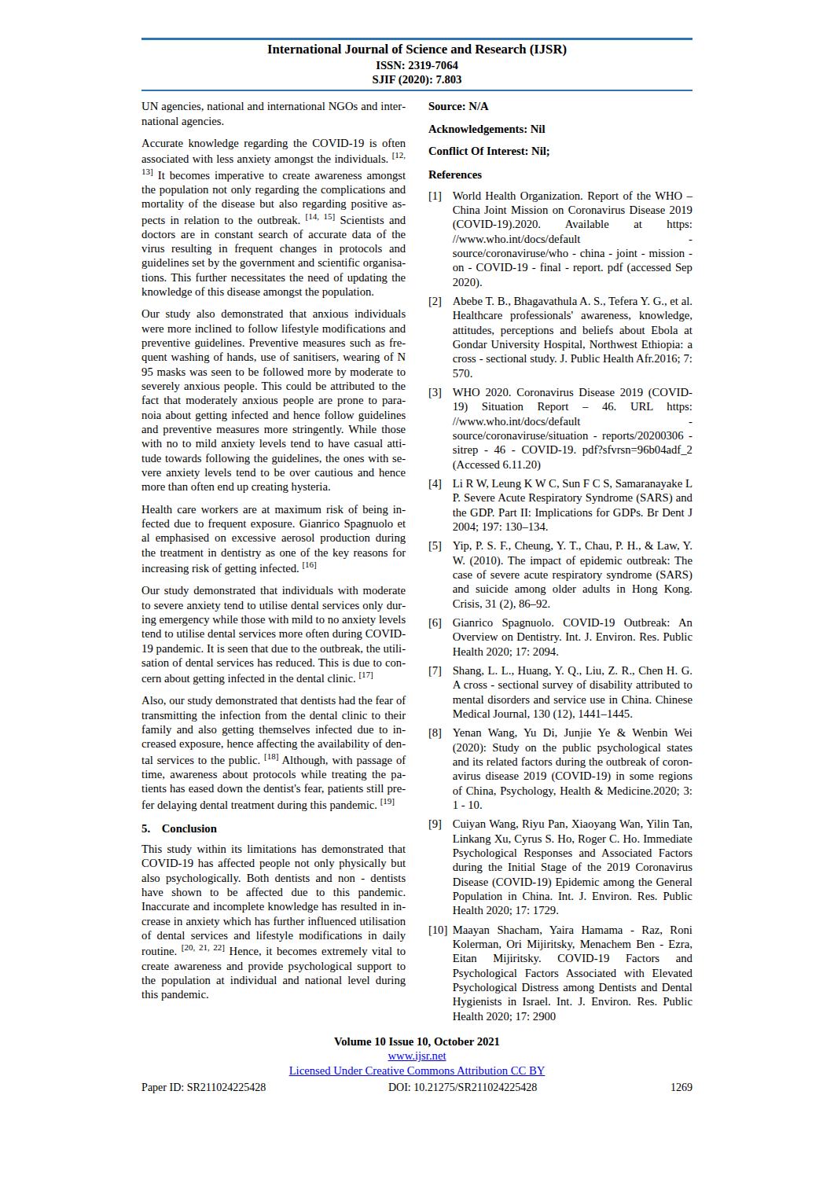International Journal of Science and Research (IJSR)
ISSN: 2319-7064
SJIF (2020): 7.803
UN agencies, national and international NGOs and international agencies.
Accurate knowledge regarding the COVID-19 is often associated with less anxiety amongst the individuals. [12, 13] It becomes imperative to create awareness amongst the population not only regarding the complications and mortality of the disease but also regarding positive aspects in relation to the outbreak. [14, 15] Scientists and doctors are in constant search of accurate data of the virus resulting in frequent changes in protocols and guidelines set by the government and scientific organisations. This further necessitates the need of updating the knowledge of this disease amongst the population.
Our study also demonstrated that anxious individuals were more inclined to follow lifestyle modifications and preventive guidelines. Preventive measures such as frequent washing of hands, use of sanitisers, wearing of N 95 masks was seen to be followed more by moderate to severely anxious people. This could be attributed to the fact that moderately anxious people are prone to paranoia about getting infected and hence follow guidelines and preventive measures more stringently. While those with no to mild anxiety levels tend to have casual attitude towards following the guidelines, the ones with severe anxiety levels tend to be over cautious and hence more than often end up creating hysteria.
Health care workers are at maximum risk of being infected due to frequent exposure. Gianrico Spagnuolo et al emphasised on excessive aerosol production during the treatment in dentistry as one of the key reasons for increasing risk of getting infected. [16]
Our study demonstrated that individuals with moderate to severe anxiety tend to utilise dental services only during emergency while those with mild to no anxiety levels tend to utilise dental services more often during COVID-19 pandemic. It is seen that due to the outbreak, the utilisation of dental services has reduced. This is due to concern about getting infected in the dental clinic. [17]
Also, our study demonstrated that dentists had the fear of transmitting the infection from the dental clinic to their family and also getting themselves infected due to increased exposure, hence affecting the availability of dental services to the public. [18] Although, with passage of time, awareness about protocols while treating the patients has eased down the dentist's fear, patients still prefer delaying dental treatment during this pandemic. [19]
5. Conclusion
This study within its limitations has demonstrated that COVID-19 has affected people not only physically but also psychologically. Both dentists and non - dentists have shown to be affected due to this pandemic. Inaccurate and incomplete knowledge has resulted in increase in anxiety which has further influenced utilisation of dental services and lifestyle modifications in daily routine. [20, 21, 22] Hence, it becomes extremely vital to create awareness and provide psychological support to the population at individual and national level during this pandemic.
Source: N/A
Acknowledgements: Nil
Conflict Of Interest: Nil;
References
World Health Organization. Report of the WHO – China Joint Mission on Coronavirus Disease 2019 (COVID-19).2020. Available at https: //www.who.int/docs/default - source/coronaviruse/who - china - joint - mission - on - COVID-19 - final - report. pdf (accessed Sep 2020).
Abebe T. B., Bhagavathula A. S., Tefera Y. G., et al. Healthcare professionals' awareness, knowledge, attitudes, perceptions and beliefs about Ebola at Gondar University Hospital, Northwest Ethiopia: a cross - sectional study. J. Public Health Afr.2016; 7: 570.
WHO 2020. Coronavirus Disease 2019 (COVID-19) Situation Report – 46. URL https: //www.who.int/docs/default - source/coronaviruse/situation - reports/20200306 - sitrep - 46 - COVID-19. pdf?sfvrsn=96b04adf_2 (Accessed 6.11.20)
Li R W, Leung K W C, Sun F C S, Samaranayake L P. Severe Acute Respiratory Syndrome (SARS) and the GDP. Part II: Implications for GDPs. Br Dent J 2004; 197: 130–134.
Yip, P. S. F., Cheung, Y. T., Chau, P. H., & Law, Y. W. (2010). The impact of epidemic outbreak: The case of severe acute respiratory syndrome (SARS) and suicide among older adults in Hong Kong. Crisis, 31 (2), 86–92.
Gianrico Spagnuolo. COVID-19 Outbreak: An Overview on Dentistry. Int. J. Environ. Res. Public Health 2020; 17: 2094.
Shang, L. L., Huang, Y. Q., Liu, Z. R., Chen H. G. A cross - sectional survey of disability attributed to mental disorders and service use in China. Chinese Medical Journal, 130 (12), 1441–1445.
Yenan Wang, Yu Di, Junjie Ye & Wenbin Wei (2020): Study on the public psychological states and its related factors during the outbreak of coronavirus disease 2019 (COVID-19) in some regions of China, Psychology, Health & Medicine.2020; 3: 1 - 10.
Cuiyan Wang, Riyu Pan, Xiaoyang Wan, Yilin Tan, Linkang Xu, Cyrus S. Ho, Roger C. Ho. Immediate Psychological Responses and Associated Factors during the Initial Stage of the 2019 Coronavirus Disease (COVID-19) Epidemic among the General Population in China. Int. J. Environ. Res. Public Health 2020; 17: 1729.
Maayan Shacham, Yaira Hamama - Raz, Roni Kolerman, Ori Mijiritsky, Menachem Ben - Ezra, Eitan Mijiritsky. COVID-19 Factors and Psychological Factors Associated with Elevated Psychological Distress among Dentists and Dental Hygienists in Israel. Int. J. Environ. Res. Public Health 2020; 17: 2900
Volume 10 Issue 10, October 2021
www.ijsr.net
Licensed Under Creative Commons Attribution CC BY
Paper ID: SR211024225428
DOI: 10.21275/SR211024225428
1269